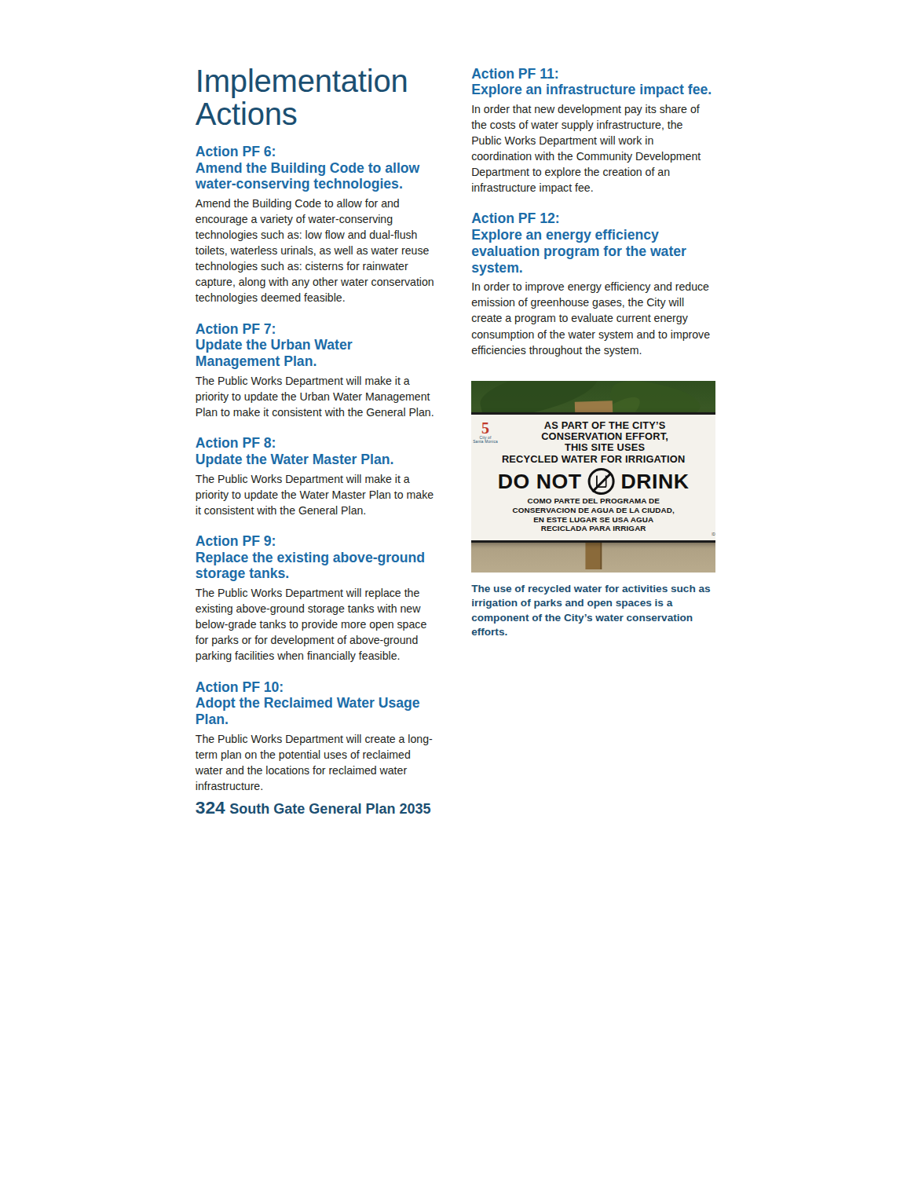Implementation Actions
Action PF 6:Amend the Building Code to allow water-conserving technologies.
Amend the Building Code to allow for and encourage a variety of water-conserving technologies such as: low flow and dual-flush toilets, waterless urinals, as well as water reuse technologies such as: cisterns for rainwater capture, along with any other water conservation technologies deemed feasible.
Action PF 7:Update the Urban Water Management Plan.
The Public Works Department will make it a priority to update the Urban Water Management Plan to make it consistent with the General Plan.
Action PF 8:Update the Water Master Plan.
The Public Works Department will make it a priority to update the Water Master Plan to make it consistent with the General Plan.
Action PF 9:Replace the existing above-ground storage tanks.
The Public Works Department will replace the existing above-ground storage tanks with new below-grade tanks to provide more open space for parks or for development of above-ground parking facilities when financially feasible.
Action PF 10:Adopt the Reclaimed Water Usage Plan.
The Public Works Department will create a long-term plan on the potential uses of reclaimed water and the locations for reclaimed water infrastructure.
Action PF 11:Explore an infrastructure impact fee.
In order that new development pay its share of the costs of water supply infrastructure, the Public Works Department will work in coordination with the Community Development Department to explore the creation of an infrastructure impact fee.
Action PF 12:Explore an energy efficiency evaluation program for the water system.
In order to improve energy efficiency and reduce emission of greenhouse gases, the City will create a program to evaluate current energy consumption of the water system and to improve efficiencies throughout the system.
5
City of
Santa Monica
AS PART OF THE CITY’S
CONSERVATION EFFORT,
THIS SITE USES
RECYCLED WATER FOR IRRIGATION
DO NOT DRINK
COMO PARTE DEL PROGRAMA DE
CONSERVACION DE AGUA DE LA CIUDAD,
EN ESTE LUGAR SE USA AGUA
RECICLADA PARA IRRIGAR
ID-02
The use of recycled water for activities such as irrigation of parks and open spaces is a component of the City’s water conservation efforts.
324 South Gate General Plan 2035